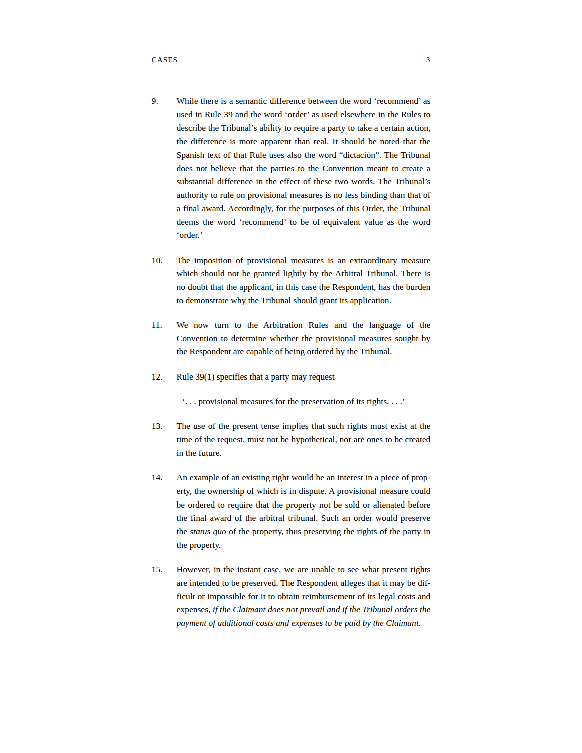Cases 3
9. While there is a semantic difference between the word ‘recommend’ as used in Rule 39 and the word ‘order’ as used elsewhere in the Rules to describe the Tribunal’s ability to require a party to take a certain action, the difference is more apparent than real. It should be noted that the Spanish text of that Rule uses also the word “dictación”. The Tribunal does not believe that the parties to the Convention meant to create a substantial difference in the effect of these two words. The Tribunal’s authority to rule on provisional measures is no less binding than that of a final award. Accordingly, for the purposes of this Order, the Tribunal deems the word ‘recommend’ to be of equivalent value as the word ‘order.’
10. The imposition of provisional measures is an extraordinary measure which should not be granted lightly by the Arbitral Tribunal. There is no doubt that the applicant, in this case the Respondent, has the burden to demonstrate why the Tribunal should grant its application.
11. We now turn to the Arbitration Rules and the language of the Convention to determine whether the provisional measures sought by the Respondent are capable of being ordered by the Tribunal.
12. Rule 39(1) specifies that a party may request
‘. . . provisional measures for the preservation of its rights. . . .’
13. The use of the present tense implies that such rights must exist at the time of the request, must not be hypothetical, nor are ones to be created in the future.
14. An example of an existing right would be an interest in a piece of property, the ownership of which is in dispute. A provisional measure could be ordered to require that the property not be sold or alienated before the final award of the arbitral tribunal. Such an order would preserve the status quo of the property, thus preserving the rights of the party in the property.
15. However, in the instant case, we are unable to see what present rights are intended to be preserved. The Respondent alleges that it may be difficult or impossible for it to obtain reimbursement of its legal costs and expenses, if the Claimant does not prevail and if the Tribunal orders the payment of additional costs and expenses to be paid by the Claimant.